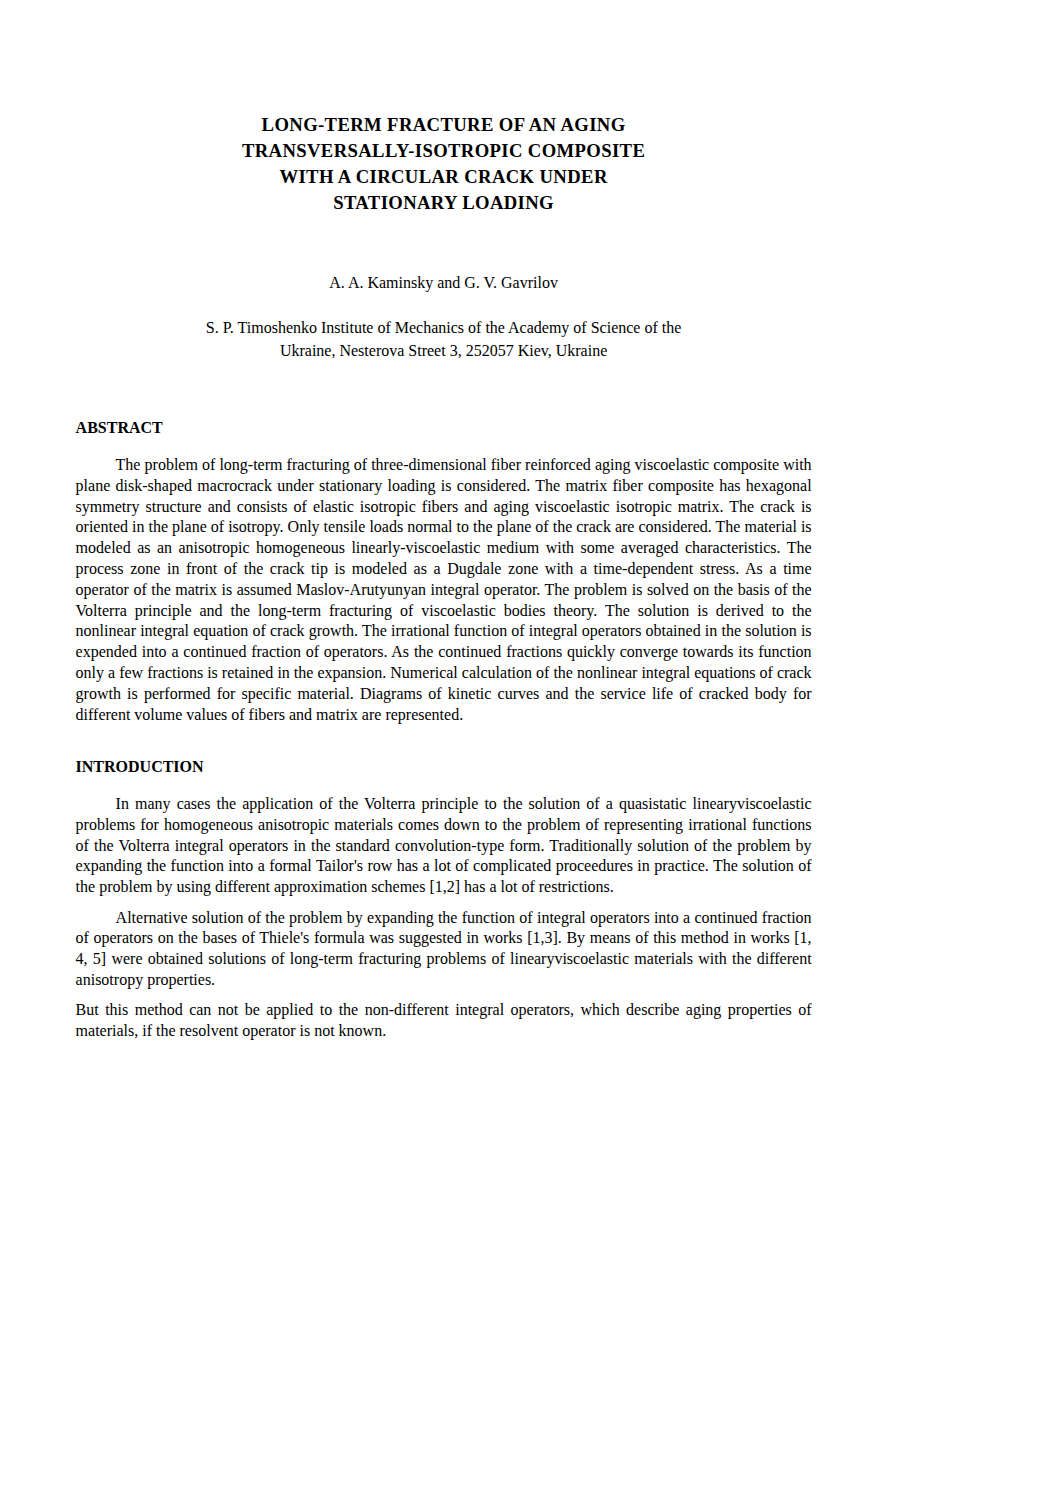LONG-TERM FRACTURE OF AN AGING
TRANSVERSALLY-ISOTROPIC COMPOSITE
WITH A CIRCULAR CRACK UNDER
STATIONARY LOADING
A. A. Kaminsky and G. V. Gavrilov
S. P. Timoshenko Institute of Mechanics of the Academy of Science of the
Ukraine, Nesterova Street 3, 252057 Kiev, Ukraine
Abstract
The problem of long-term fracturing of three-dimensional fiber reinforced aging viscoelastic composite with plane disk-shaped macrocrack under stationary loading is considered. The matrix fiber composite has hexagonal symmetry structure and consists of elastic isotropic fibers and aging viscoelastic isotropic matrix. The crack is oriented in the plane of isotropy. Only tensile loads normal to the plane of the crack are considered. The material is modeled as an anisotropic homogeneous linearly-viscoelastic medium with some averaged characteristics. The process zone in front of the crack tip is modeled as a Dugdale zone with a time-dependent stress. As a time operator of the matrix is assumed Maslov-Arutyunyan integral operator. The problem is solved on the basis of the Volterra principle and the long-term fracturing of viscoelastic bodies theory. The solution is derived to the nonlinear integral equation of crack growth. The irrational function of integral operators obtained in the solution is expended into a continued fraction of operators. As the continued fractions quickly converge towards its function only a few fractions is retained in the expansion. Numerical calculation of the nonlinear integral equations of crack growth is performed for specific material. Diagrams of kinetic curves and the service life of cracked body for different volume values of fibers and matrix are represented.
Introduction
In many cases the application of the Volterra principle to the solution of a quasistatic linearyviscoelastic problems for homogeneous anisotropic materials comes down to the problem of representing irrational functions of the Volterra integral operators in the standard convolution-type form. Traditionally solution of the problem by expanding the function into a formal Tailor's row has a lot of complicated proceedures in practice. The solution of the problem by using different approximation schemes [1,2] has a lot of restrictions.
Alternative solution of the problem by expanding the function of integral operators into a continued fraction of operators on the bases of Thiele's formula was suggested in works [1,3]. By means of this method in works [1, 4, 5] were obtained solutions of long-term fracturing problems of linearyviscoelastic materials with the different anisotropy properties.
But this method can not be applied to the non-different integral operators, which describe aging properties of materials, if the resolvent operator is not known.